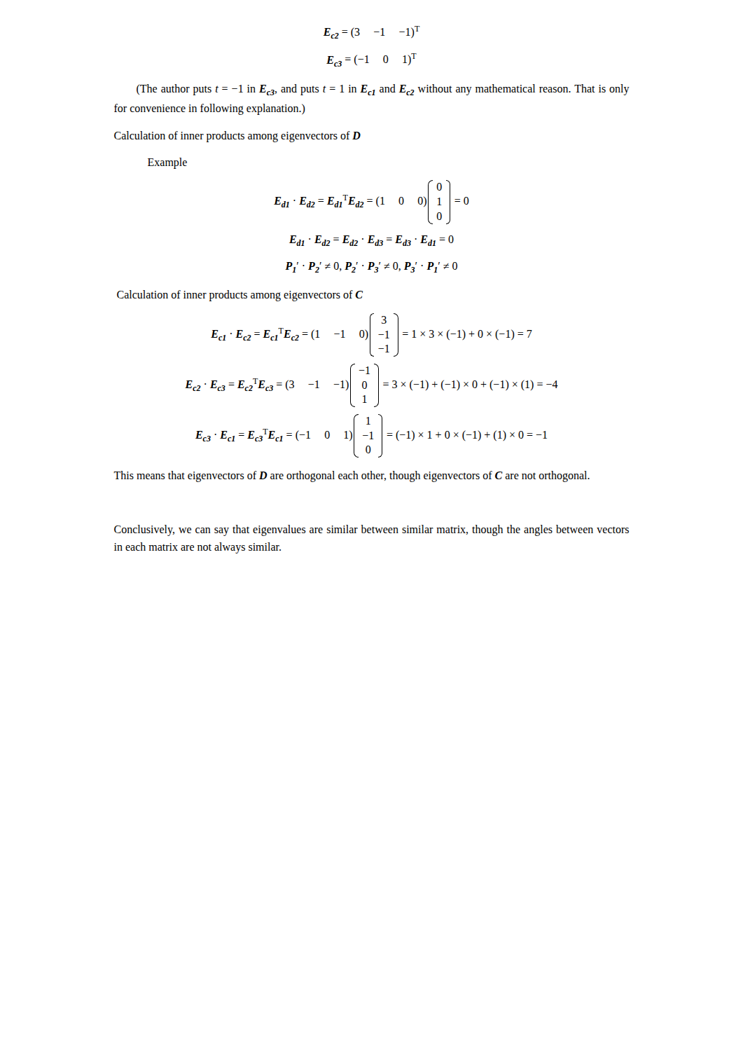Ec2 = (3 −1 −1)T
Ec3 = (−1 0 1)T
(The author puts t = −1 in Ec3, and puts t = 1 in Ec1 and Ec2 without any mathematical reason. That is only for convenience in following explanation.)
Calculation of inner products among eigenvectors of D
Example
Ed1 · Ed2 = Ed1TEd2 = (1 0 0)
| 0 |
| 1 |
| 0 |
= 0
Ed1 · Ed2 = Ed2 · Ed3 = Ed3 · Ed1 = 0
P1′ · P2′ ≠ 0, P2′ · P3′ ≠ 0, P3′ · P1′ ≠ 0
Calculation of inner products among eigenvectors of C
Ec1 · Ec2 = Ec1TEc2 = (1 −1 0)
| 3 |
| −1 |
| −1 |
= 1 × 3 × (−1) + 0 × (−1) = 7
Ec2 · Ec3 = Ec2TEc3 = (3 −1 −1)
| −1 |
| 0 |
| 1 |
= 3 × (−1) + (−1) × 0 + (−1) × (1) = −4
Ec3 · Ec1 = Ec3TEc1 = (−1 0 1)
| 1 |
| −1 |
| 0 |
= (−1) × 1 + 0 × (−1) + (1) × 0 = −1
This means that eigenvectors of D are orthogonal each other, though eigenvectors of C are not orthogonal.
Conclusively, we can say that eigenvalues are similar between similar matrix, though the angles between vectors in each matrix are not always similar.